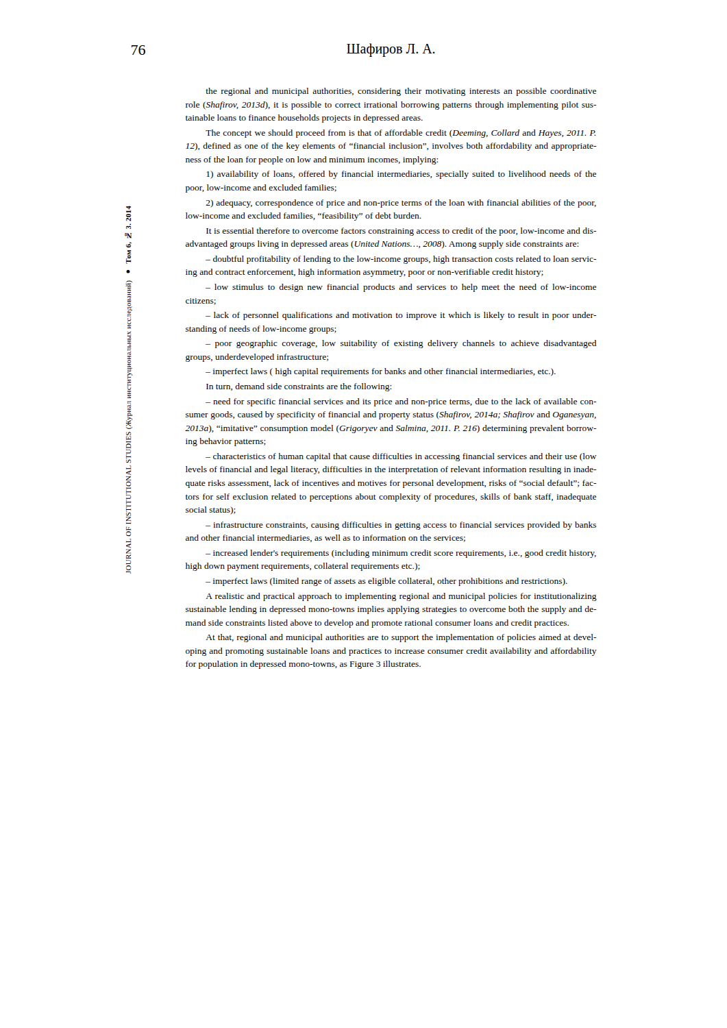76
Шафиров Л. А.
JOURNAL OF INSTITUTIONAL STUDIES (Журнал институциональных исследований) ● Том 6, № 3. 2014
the regional and municipal authorities, considering their motivating interests an possible coordinative role (Shafirov, 2013d), it is possible to correct irrational borrowing patterns through implementing pilot sustainable loans to finance households projects in depressed areas.
The concept we should proceed from is that of affordable credit (Deeming, Collard and Hayes, 2011. P. 12), defined as one of the key elements of “financial inclusion”, involves both affordability and appropriateness of the loan for people on low and minimum incomes, implying:
1) availability of loans, offered by financial intermediaries, specially suited to livelihood needs of the poor, low-income and excluded families;
2) adequacy, correspondence of price and non-price terms of the loan with financial abilities of the poor, low-income and excluded families, “feasibility” of debt burden.
It is essential therefore to overcome factors constraining access to credit of the poor, low-income and disadvantaged groups living in depressed areas (United Nations…, 2008). Among supply side constraints are:
– doubtful profitability of lending to the low-income groups, high transaction costs related to loan servicing and contract enforcement, high information asymmetry, poor or non-verifiable credit history;
– low stimulus to design new financial products and services to help meet the need of low-income citizens;
– lack of personnel qualifications and motivation to improve it which is likely to result in poor understanding of needs of low-income groups;
– poor geographic coverage, low suitability of existing delivery channels to achieve disadvantaged groups, underdeveloped infrastructure;
– imperfect laws ( high capital requirements for banks and other financial intermediaries, etc.).
In turn, demand side constraints are the following:
– need for specific financial services and its price and non-price terms, due to the lack of available consumer goods, caused by specificity of financial and property status (Shafirov, 2014a; Shafirov and Oganesyan, 2013a), “imitative” consumption model (Grigoryev and Salmina, 2011. P. 216) determining prevalent borrowing behavior patterns;
– characteristics of human capital that cause difficulties in accessing financial services and their use (low levels of financial and legal literacy, difficulties in the interpretation of relevant information resulting in inadequate risks assessment, lack of incentives and motives for personal development, risks of “social default”; factors for self exclusion related to perceptions about complexity of procedures, skills of bank staff, inadequate social status);
– infrastructure constraints, causing difficulties in getting access to financial services provided by banks and other financial intermediaries, as well as to information on the services;
– increased lender's requirements (including minimum credit score requirements, i.e., good credit history, high down payment requirements, collateral requirements etc.);
– imperfect laws (limited range of assets as eligible collateral, other prohibitions and restrictions).
A realistic and practical approach to implementing regional and municipal policies for institutionalizing sustainable lending in depressed mono-towns implies applying strategies to overcome both the supply and demand side constraints listed above to develop and promote rational consumer loans and credit practices.
At that, regional and municipal authorities are to support the implementation of policies aimed at developing and promoting sustainable loans and practices to increase consumer credit availability and affordability for population in depressed mono-towns, as Figure 3 illustrates.